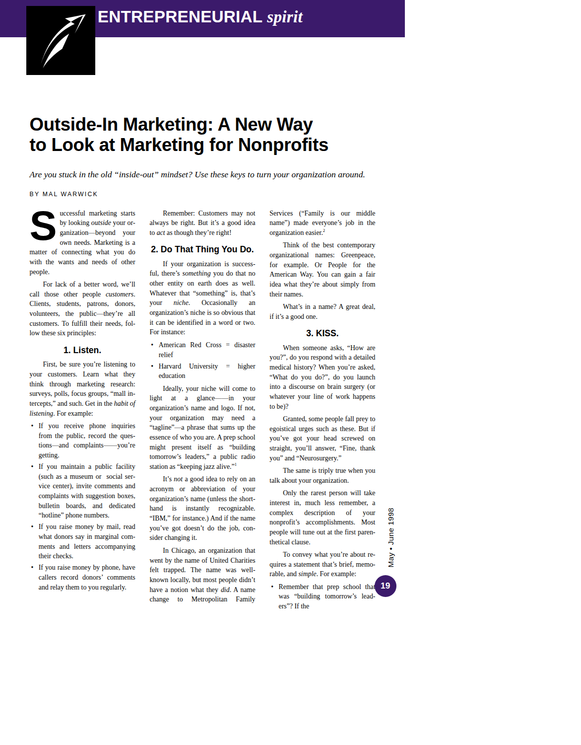ENTREPRENEURIAL spirit
Outside-In Marketing: A New Way
to Look at Marketing for Nonprofits
Are you stuck in the old “inside-out” mindset? Use these keys to turn your organization around.
BY MAL WARWICK
Successful marketing starts by looking outside your organization—beyond your own needs. Marketing is a matter of connecting what you do with the wants and needs of other people.
For lack of a better word, we’ll call those other people customers. Clients, students, patrons, donors, volunteers, the public—they’re all customers. To fulfill their needs, follow these six principles:
1. Listen.
First, be sure you’re listening to your customers. Learn what they think through marketing research: surveys, polls, focus groups, “mall intercepts,” and such. Get in the habit of listening. For example:
If you receive phone inquiries from the public, record the questions—and complaints——you’re getting.
If you maintain a public facility (such as a museum or social service center), invite comments and complaints with suggestion boxes, bulletin boards, and dedicated “hotline” phone numbers.
If you raise money by mail, read what donors say in marginal comments and letters accompanying their checks.
If you raise money by phone, have callers record donors’ comments and relay them to you regularly.
Remember: Customers may not always be right. But it’s a good idea to act as though they’re right!
2. Do That Thing You Do.
If your organization is successful, there’s something you do that no other entity on earth does as well. Whatever that “something” is, that’s your niche. Occasionally an organization’s niche is so obvious that it can be identified in a word or two. For instance:
American Red Cross = disaster relief
Harvard University = higher education
Ideally, your niche will come to light at a glance——in your organization’s name and logo. If not, your organization may need a “tagline”—a phrase that sums up the essence of who you are. A prep school might present itself as “building tomorrow’s leaders,” a public radio station as “keeping jazz alive.”1
It’s not a good idea to rely on an acronym or abbreviation of your organization’s name (unless the shorthand is instantly recognizable. “IBM,” for instance.) And if the name you’ve got doesn’t do the job, consider changing it.
In Chicago, an organization that went by the name of United Charities felt trapped. The name was well-known locally, but most people didn’t have a notion what they did. A name change to Metropolitan Family Services (“Family is our middle name”) made everyone’s job in the organization easier.2
Think of the best contemporary organizational names: Greenpeace, for example. Or People for the American Way. You can gain a fair idea what they’re about simply from their names.
What’s in a name? A great deal, if it’s a good one.
3. KISS.
When someone asks, “How are you?”, do you respond with a detailed medical history? When you’re asked, “What do you do?”, do you launch into a discourse on brain surgery (or whatever your line of work happens to be)?
Granted, some people fall prey to egoistical urges such as these. But if you’ve got your head screwed on straight, you’ll answer, “Fine, thank you” and “Neurosurgery.”
The same is triply true when you talk about your organization.
Only the rarest person will take interest in, much less remember, a complex description of your nonprofit’s accomplishments. Most people will tune out at the first parenthetical clause.
To convey what you’re about requires a statement that’s brief, memorable, and simple. For example:
Remember that prep school that was “building tomorrow’s leaders”? If the
May • June 1998
19